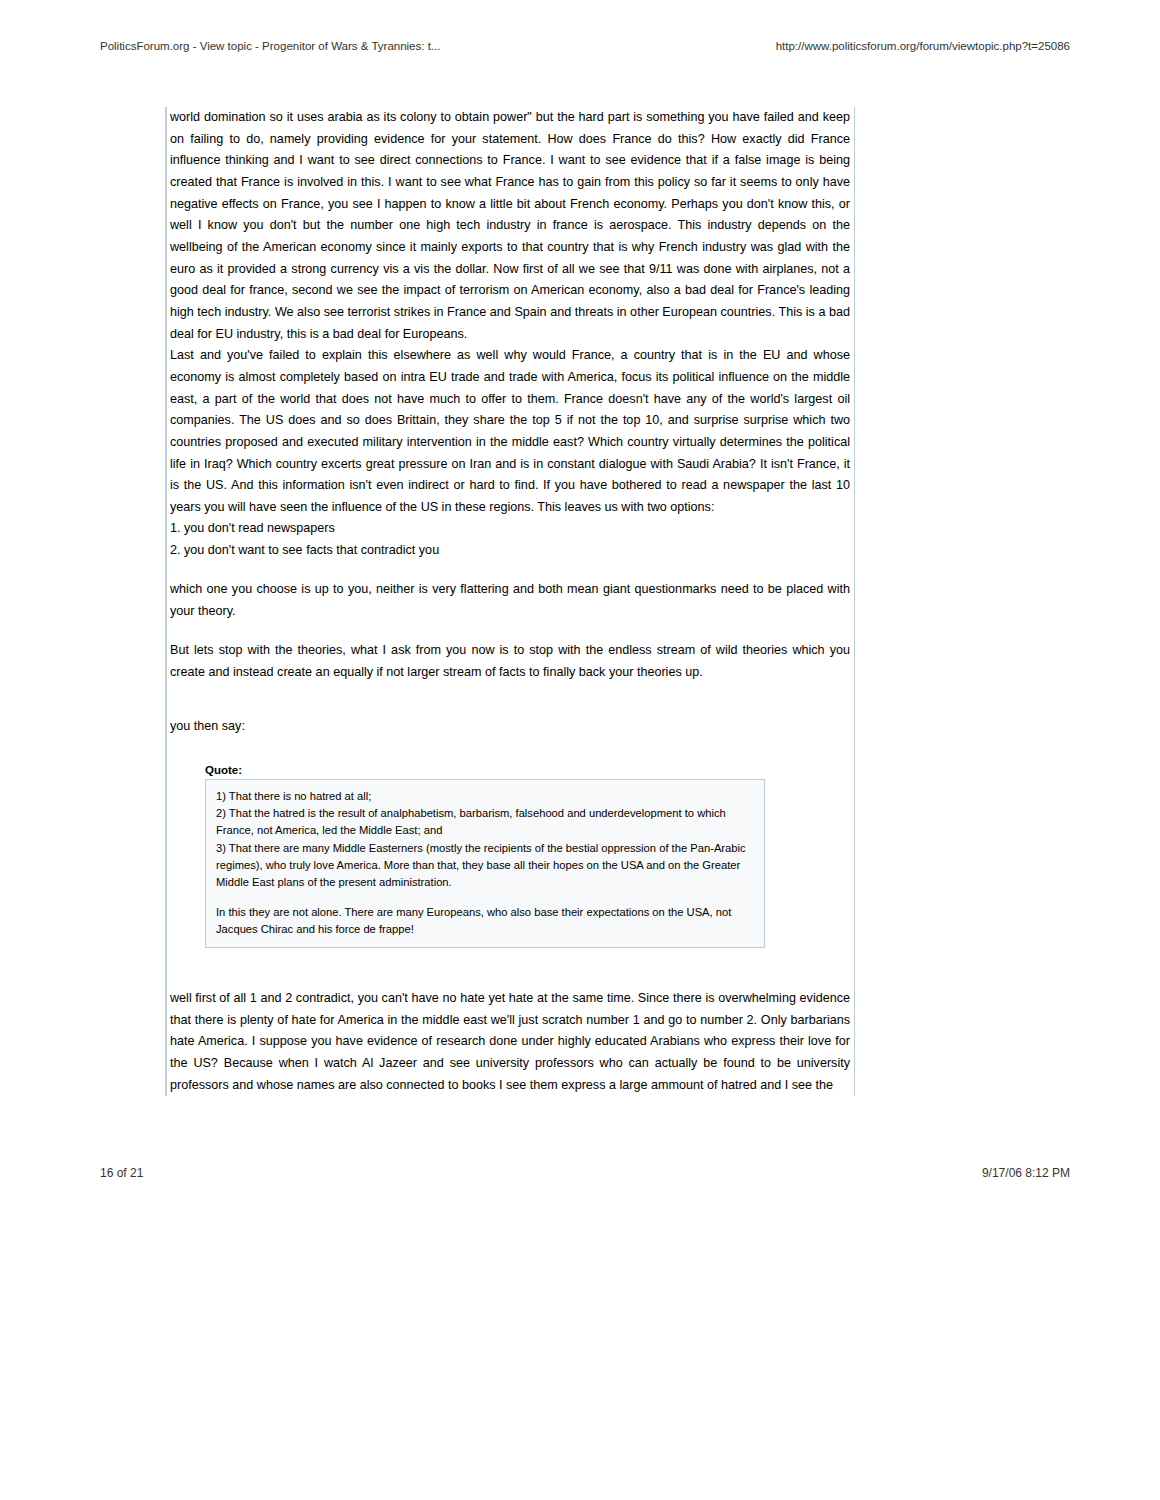PoliticsForum.org - View topic - Progenitor of Wars & Tyrannies: t...
http://www.politicsforum.org/forum/viewtopic.php?t=25086
world domination so it uses arabia as its colony to obtain power" but the hard part is something you have failed and keep on failing to do, namely providing evidence for your statement. How does France do this? How exactly did France influence thinking and I want to see direct connections to France. I want to see evidence that if a false image is being created that France is involved in this. I want to see what France has to gain from this policy so far it seems to only have negative effects on France, you see I happen to know a little bit about French economy. Perhaps you don't know this, or well I know you don't but the number one high tech industry in france is aerospace. This industry depends on the wellbeing of the American economy since it mainly exports to that country that is why French industry was glad with the euro as it provided a strong currency vis a vis the dollar. Now first of all we see that 9/11 was done with airplanes, not a good deal for france, second we see the impact of terrorism on American economy, also a bad deal for France's leading high tech industry. We also see terrorist strikes in France and Spain and threats in other European countries. This is a bad deal for EU industry, this is a bad deal for Europeans.
Last and you've failed to explain this elsewhere as well why would France, a country that is in the EU and whose economy is almost completely based on intra EU trade and trade with America, focus its political influence on the middle east, a part of the world that does not have much to offer to them. France doesn't have any of the world's largest oil companies. The US does and so does Brittain, they share the top 5 if not the top 10, and surprise surprise which two countries proposed and executed military intervention in the middle east? Which country virtually determines the political life in Iraq? Which country excerts great pressure on Iran and is in constant dialogue with Saudi Arabia? It isn't France, it is the US. And this information isn't even indirect or hard to find. If you have bothered to read a newspaper the last 10 years you will have seen the influence of the US in these regions. This leaves us with two options:
1. you don't read newspapers
2. you don't want to see facts that contradict you
which one you choose is up to you, neither is very flattering and both mean giant questionmarks need to be placed with your theory.
But lets stop with the theories, what I ask from you now is to stop with the endless stream of wild theories which you create and instead create an equally if not larger stream of facts to finally back your theories up.
you then say:
Quote:
1) That there is no hatred at all;
2) That the hatred is the result of analphabetism, barbarism, falsehood and underdevelopment to which France, not America, led the Middle East; and
3) That there are many Middle Easterners (mostly the recipients of the bestial oppression of the Pan-Arabic regimes), who truly love America. More than that, they base all their hopes on the USA and on the Greater Middle East plans of the present administration.
In this they are not alone. There are many Europeans, who also base their expectations on the USA, not Jacques Chirac and his force de frappe!
well first of all 1 and 2 contradict, you can't have no hate yet hate at the same time. Since there is overwhelming evidence that there is plenty of hate for America in the middle east we'll just scratch number 1 and go to number 2. Only barbarians hate America. I suppose you have evidence of research done under highly educated Arabians who express their love for the US? Because when I watch Al Jazeer and see university professors who can actually be found to be university professors and whose names are also connected to books I see them express a large ammount of hatred and I see the
16 of 21
9/17/06 8:12 PM